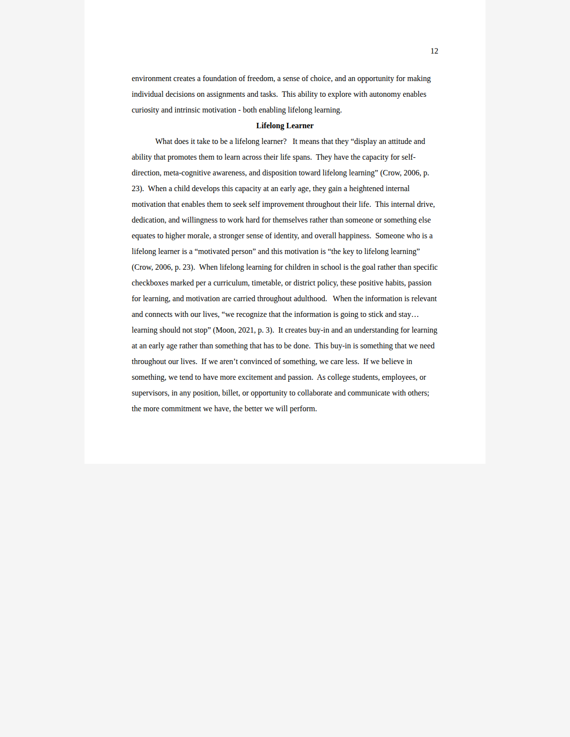12
environment creates a foundation of freedom, a sense of choice, and an opportunity for making individual decisions on assignments and tasks. This ability to explore with autonomy enables curiosity and intrinsic motivation - both enabling lifelong learning.
Lifelong Learner
What does it take to be a lifelong learner? It means that they “display an attitude and ability that promotes them to learn across their life spans. They have the capacity for self-direction, meta-cognitive awareness, and disposition toward lifelong learning” (Crow, 2006, p. 23). When a child develops this capacity at an early age, they gain a heightened internal motivation that enables them to seek self improvement throughout their life. This internal drive, dedication, and willingness to work hard for themselves rather than someone or something else equates to higher morale, a stronger sense of identity, and overall happiness. Someone who is a lifelong learner is a “motivated person” and this motivation is “the key to lifelong learning” (Crow, 2006, p. 23). When lifelong learning for children in school is the goal rather than specific checkboxes marked per a curriculum, timetable, or district policy, these positive habits, passion for learning, and motivation are carried throughout adulthood. When the information is relevant and connects with our lives, “we recognize that the information is going to stick and stay… learning should not stop” (Moon, 2021, p. 3). It creates buy-in and an understanding for learning at an early age rather than something that has to be done. This buy-in is something that we need throughout our lives. If we aren’t convinced of something, we care less. If we believe in something, we tend to have more excitement and passion. As college students, employees, or supervisors, in any position, billet, or opportunity to collaborate and communicate with others; the more commitment we have, the better we will perform.